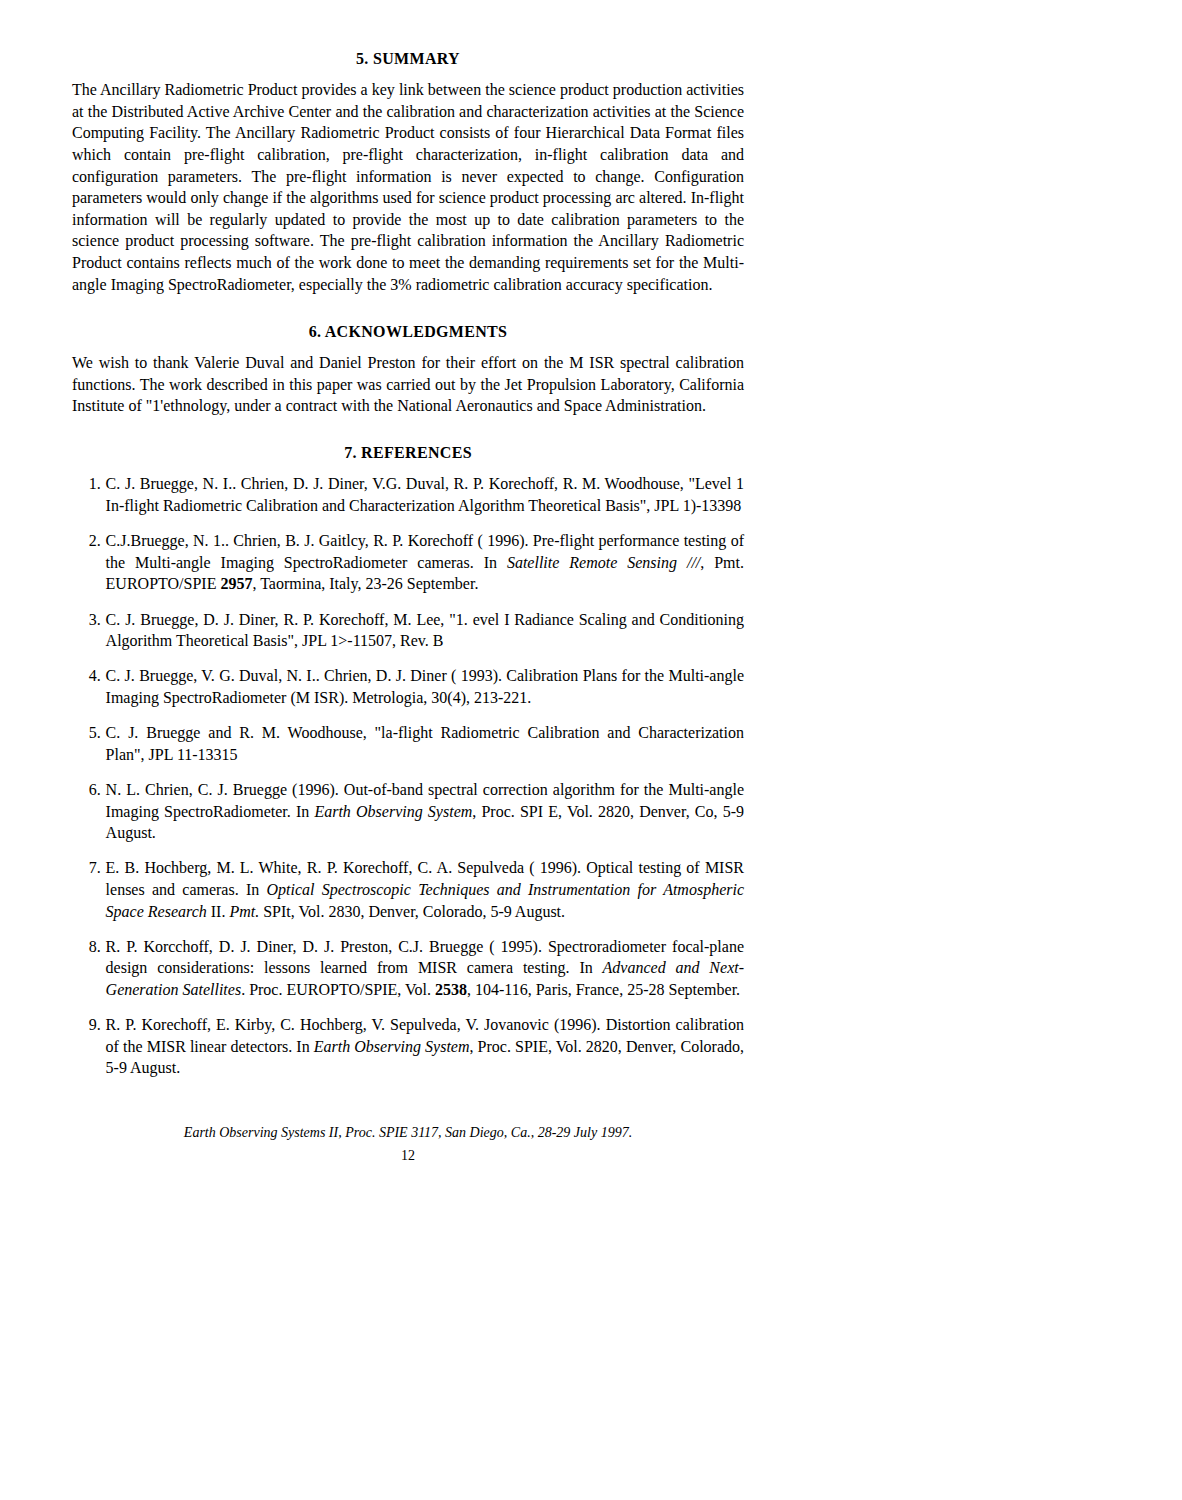.
5. SUMMARY
The Ancillary Radiometric Product provides a key link between the science product production activities at the Distributed Active Archive Center and the calibration and characterization activities at the Science Computing Facility. The Ancillary Radiometric Product consists of four Hierarchical Data Format files which contain pre-flight calibration, pre-flight characterization, in-flight calibration data and configuration parameters. The pre-flight information is never expected to change. Configuration parameters would only change if the algorithms used for science product processing arc altered. In-flight information will be regularly updated to provide the most up to date calibration parameters to the science product processing software. The pre-flight calibration information the Ancillary Radiometric Product contains reflects much of the work done to meet the demanding requirements set for the Multi-angle Imaging SpectroRadiometer, especially the 3% radiometric calibration accuracy specification.
6. ACKNOWLEDGMENTS
We wish to thank Valerie Duval and Daniel Preston for their effort on the M ISR spectral calibration functions. The work described in this paper was carried out by the Jet Propulsion Laboratory, California Institute of "1'ethnology, under a contract with the National Aeronautics and Space Administration.
7. REFERENCES
C. J. Bruegge, N. I.. Chrien, D. J. Diner, V.G. Duval, R. P. Korechoff, R. M. Woodhouse, "Level 1 In-flight Radiometric Calibration and Characterization Algorithm Theoretical Basis", JPL 1)-13398
C.J.Bruegge, N. 1.. Chrien, B. J. Gaitlcy, R. P. Korechoff ( 1996). Pre-flight performance testing of the Multi-angle Imaging SpectroRadiometer cameras. In Satellite Remote Sensing ///, Pmt. EUROPTO/SPIE 2957, Taormina, Italy, 23-26 September.
C. J. Bruegge, D. J. Diner, R. P. Korechoff, M. Lee, "1. evel I Radiance Scaling and Conditioning Algorithm Theoretical Basis", JPL 1>-11507, Rev. B
C. J. Bruegge, V. G. Duval, N. I.. Chrien, D. J. Diner ( 1993). Calibration Plans for the Multi-angle Imaging SpectroRadiometer (M ISR). Metrologia, 30(4), 213-221.
C. J. Bruegge and R. M. Woodhouse, "la-flight Radiometric Calibration and Characterization Plan", JPL 11-13315
N. L. Chrien, C. J. Bruegge (1996). Out-of-band spectral correction algorithm for the Multi-angle Imaging SpectroRadiometer. In Earth Observing System, Proc. SPI E, Vol. 2820, Denver, Co, 5-9 August.
E. B. Hochberg, M. L. White, R. P. Korechoff, C. A. Sepulveda ( 1996). Optical testing of MISR lenses and cameras. In Optical Spectroscopic Techniques and Instrumentation for Atmospheric Space Research II. Pmt. SPIt, Vol. 2830, Denver, Colorado, 5-9 August.
R. P. Korcchoff, D. J. Diner, D. J. Preston, C.J. Bruegge ( 1995). Spectroradiometer focal-plane design considerations: lessons learned from MISR camera testing. In Advanced and Next-Generation Satellites. Proc. EUROPTO/SPIE, Vol. 2538, 104-116, Paris, France, 25-28 September.
R. P. Korechoff, E. Kirby, C. Hochberg, V. Sepulveda, V. Jovanovic (1996). Distortion calibration of the MISR linear detectors. In Earth Observing System, Proc. SPIE, Vol. 2820, Denver, Colorado, 5-9 August.
Earth Observing Systems II, Proc. SPIE 3117, San Diego, Ca., 28-29 July 1997.
12